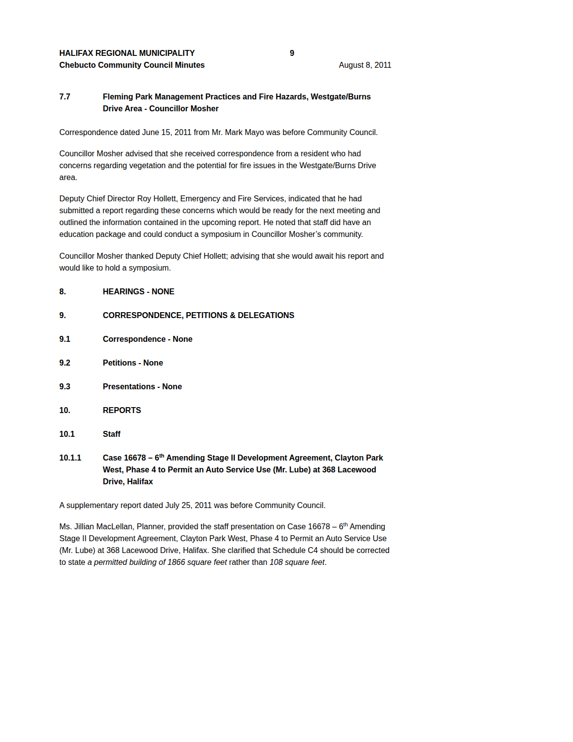HALIFAX REGIONAL MUNICIPALITY 9
Chebucto Community Council Minutes August 8, 2011
7.7 Fleming Park Management Practices and Fire Hazards, Westgate/Burns Drive Area - Councillor Mosher
Correspondence dated June 15, 2011 from Mr. Mark Mayo was before Community Council.
Councillor Mosher advised that she received correspondence from a resident who had concerns regarding vegetation and the potential for fire issues in the Westgate/Burns Drive area.
Deputy Chief Director Roy Hollett, Emergency and Fire Services, indicated that he had submitted a report regarding these concerns which would be ready for the next meeting and outlined the information contained in the upcoming report. He noted that staff did have an education package and could conduct a symposium in Councillor Mosher’s community.
Councillor Mosher thanked Deputy Chief Hollett; advising that she would await his report and would like to hold a symposium.
8. HEARINGS - NONE
9. CORRESPONDENCE, PETITIONS & DELEGATIONS
9.1 Correspondence - None
9.2 Petitions - None
9.3 Presentations - None
10. REPORTS
10.1 Staff
10.1.1 Case 16678 – 6th Amending Stage II Development Agreement, Clayton Park West, Phase 4 to Permit an Auto Service Use (Mr. Lube) at 368 Lacewood Drive, Halifax
A supplementary report dated July 25, 2011 was before Community Council.
Ms. Jillian MacLellan, Planner, provided the staff presentation on Case 16678 – 6th Amending Stage II Development Agreement, Clayton Park West, Phase 4 to Permit an Auto Service Use (Mr. Lube) at 368 Lacewood Drive, Halifax. She clarified that Schedule C4 should be corrected to state a permitted building of 1866 square feet rather than 108 square feet.